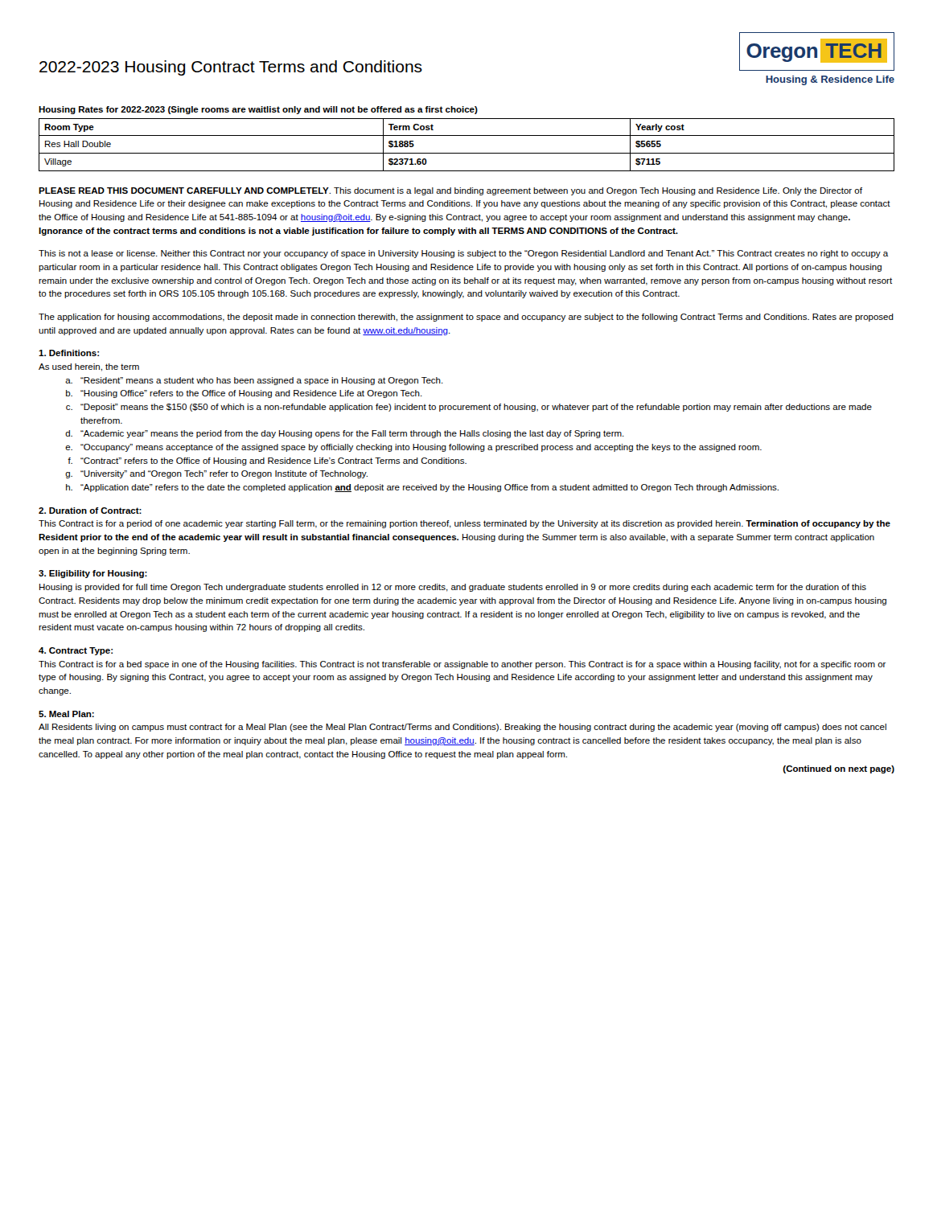2022-2023 Housing Contract Terms and Conditions
Oregon TECH
Housing & Residence Life
Housing Rates for 2022-2023 (Single rooms are waitlist only and will not be offered as a first choice)
| Room Type | Term Cost | Yearly cost |
| --- | --- | --- |
| Res Hall Double | $1885 | $5655 |
| Village | $2371.60 | $7115 |
PLEASE READ THIS DOCUMENT CAREFULLY AND COMPLETELY. This document is a legal and binding agreement between you and Oregon Tech Housing and Residence Life. Only the Director of Housing and Residence Life or their designee can make exceptions to the Contract Terms and Conditions. If you have any questions about the meaning of any specific provision of this Contract, please contact the Office of Housing and Residence Life at 541-885-1094 or at housing@oit.edu. By e-signing this Contract, you agree to accept your room assignment and understand this assignment may change. Ignorance of the contract terms and conditions is not a viable justification for failure to comply with all TERMS AND CONDITIONS of the Contract.
This is not a lease or license. Neither this Contract nor your occupancy of space in University Housing is subject to the “Oregon Residential Landlord and Tenant Act.” This Contract creates no right to occupy a particular room in a particular residence hall. This Contract obligates Oregon Tech Housing and Residence Life to provide you with housing only as set forth in this Contract. All portions of on-campus housing remain under the exclusive ownership and control of Oregon Tech. Oregon Tech and those acting on its behalf or at its request may, when warranted, remove any person from on-campus housing without resort to the procedures set forth in ORS 105.105 through 105.168. Such procedures are expressly, knowingly, and voluntarily waived by execution of this Contract.
The application for housing accommodations, the deposit made in connection therewith, the assignment to space and occupancy are subject to the following Contract Terms and Conditions. Rates are proposed until approved and are updated annually upon approval. Rates can be found at www.oit.edu/housing.
1. Definitions:
As used herein, the term
“Resident” means a student who has been assigned a space in Housing at Oregon Tech.
“Housing Office” refers to the Office of Housing and Residence Life at Oregon Tech.
“Deposit” means the $150 ($50 of which is a non-refundable application fee) incident to procurement of housing, or whatever part of the refundable portion may remain after deductions are made therefrom.
“Academic year” means the period from the day Housing opens for the Fall term through the Halls closing the last day of Spring term.
“Occupancy” means acceptance of the assigned space by officially checking into Housing following a prescribed process and accepting the keys to the assigned room.
“Contract” refers to the Office of Housing and Residence Life’s Contract Terms and Conditions.
“University” and “Oregon Tech” refer to Oregon Institute of Technology.
“Application date” refers to the date the completed application and deposit are received by the Housing Office from a student admitted to Oregon Tech through Admissions.
2. Duration of Contract:
This Contract is for a period of one academic year starting Fall term, or the remaining portion thereof, unless terminated by the University at its discretion as provided herein. Termination of occupancy by the Resident prior to the end of the academic year will result in substantial financial consequences. Housing during the Summer term is also available, with a separate Summer term contract application open in at the beginning Spring term.
3. Eligibility for Housing:
Housing is provided for full time Oregon Tech undergraduate students enrolled in 12 or more credits, and graduate students enrolled in 9 or more credits during each academic term for the duration of this Contract. Residents may drop below the minimum credit expectation for one term during the academic year with approval from the Director of Housing and Residence Life. Anyone living in on-campus housing must be enrolled at Oregon Tech as a student each term of the current academic year housing contract. If a resident is no longer enrolled at Oregon Tech, eligibility to live on campus is revoked, and the resident must vacate on-campus housing within 72 hours of dropping all credits.
4. Contract Type:
This Contract is for a bed space in one of the Housing facilities. This Contract is not transferable or assignable to another person. This Contract is for a space within a Housing facility, not for a specific room or type of housing. By signing this Contract, you agree to accept your room as assigned by Oregon Tech Housing and Residence Life according to your assignment letter and understand this assignment may change.
5. Meal Plan:
All Residents living on campus must contract for a Meal Plan (see the Meal Plan Contract/Terms and Conditions). Breaking the housing contract during the academic year (moving off campus) does not cancel the meal plan contract. For more information or inquiry about the meal plan, please email housing@oit.edu. If the housing contract is cancelled before the resident takes occupancy, the meal plan is also cancelled. To appeal any other portion of the meal plan contract, contact the Housing Office to request the meal plan appeal form.
(Continued on next page)